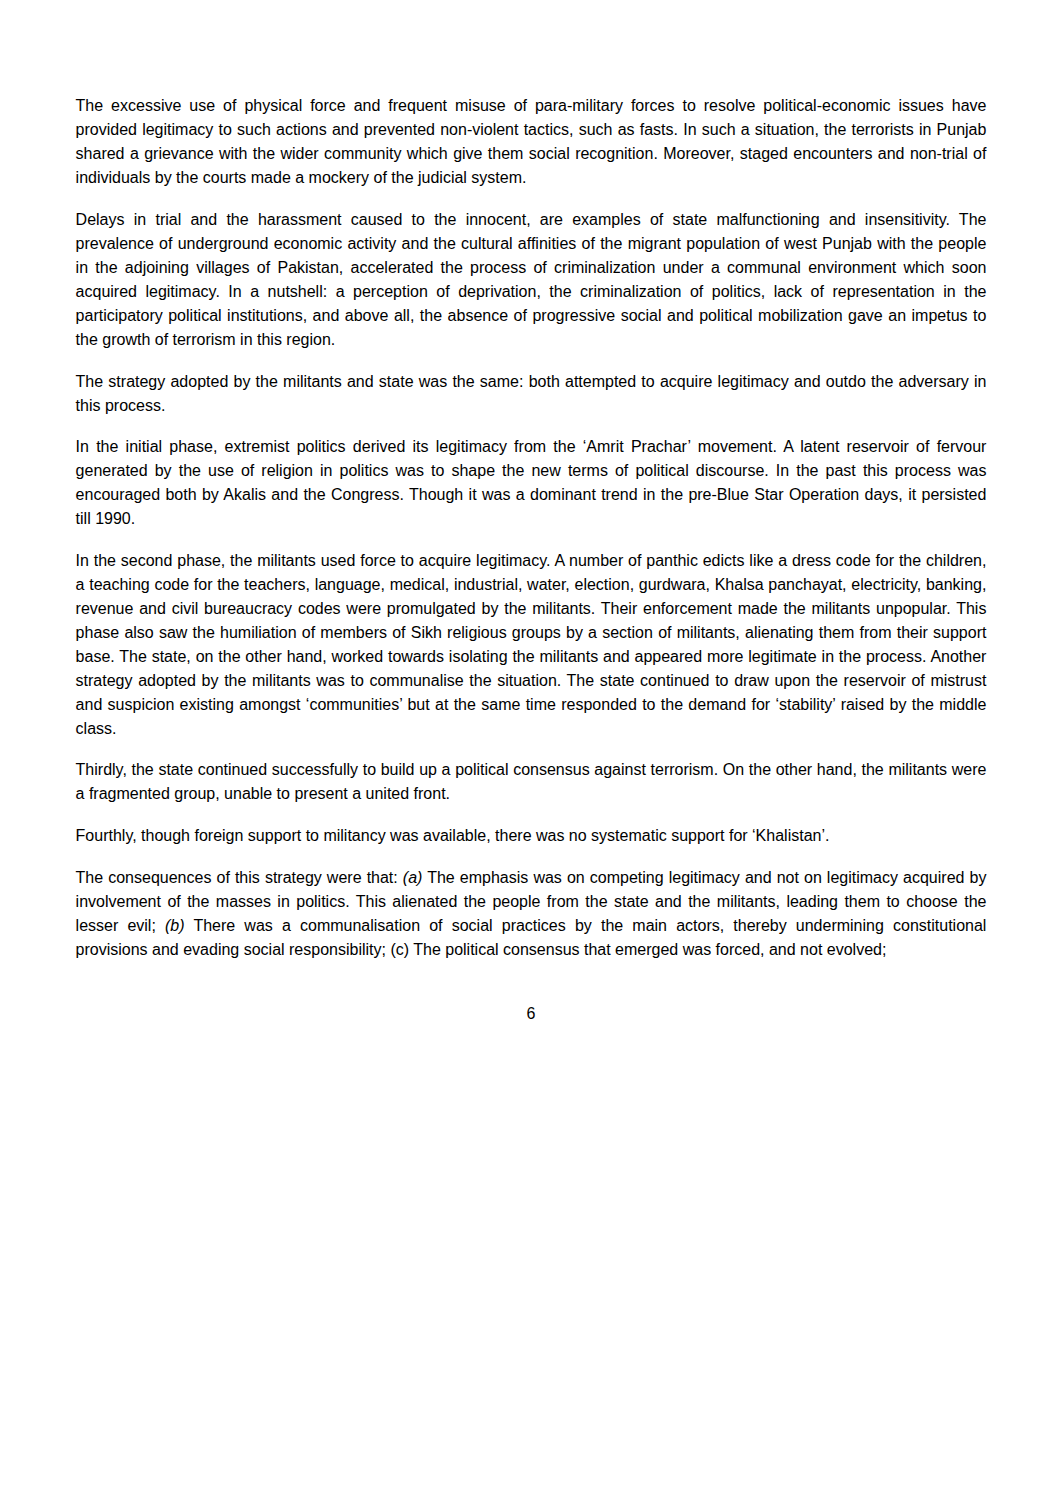The excessive use of physical force and frequent misuse of para-military forces to resolve political-economic issues have provided legitimacy to such actions and prevented non-violent tactics, such as fasts. In such a situation, the terrorists in Punjab shared a grievance with the wider community which give them social recognition. Moreover, staged encounters and non-trial of individuals by the courts made a mockery of the judicial system.
Delays in trial and the harassment caused to the innocent, are examples of state malfunctioning and insensitivity. The prevalence of underground economic activity and the cultural affinities of the migrant population of west Punjab with the people in the adjoining villages of Pakistan, accelerated the process of criminalization under a communal environment which soon acquired legitimacy. In a nutshell: a perception of deprivation, the criminalization of politics, lack of representation in the participatory political institutions, and above all, the absence of progressive social and political mobilization gave an impetus to the growth of terrorism in this region.
The strategy adopted by the militants and state was the same: both attempted to acquire legitimacy and outdo the adversary in this process.
In the initial phase, extremist politics derived its legitimacy from the ‘Amrit Prachar’ movement. A latent reservoir of fervour generated by the use of religion in politics was to shape the new terms of political discourse. In the past this process was encouraged both by Akalis and the Congress. Though it was a dominant trend in the pre-Blue Star Operation days, it persisted till 1990.
In the second phase, the militants used force to acquire legitimacy. A number of panthic edicts like a dress code for the children, a teaching code for the teachers, language, medical, industrial, water, election, gurdwara, Khalsa panchayat, electricity, banking, revenue and civil bureaucracy codes were promulgated by the militants. Their enforcement made the militants unpopular. This phase also saw the humiliation of members of Sikh religious groups by a section of militants, alienating them from their support base. The state, on the other hand, worked towards isolating the militants and appeared more legitimate in the process. Another strategy adopted by the militants was to communalise the situation. The state continued to draw upon the reservoir of mistrust and suspicion existing amongst ‘communities’ but at the same time responded to the demand for ‘stability’ raised by the middle class.
Thirdly, the state continued successfully to build up a political consensus against terrorism. On the other hand, the militants were a fragmented group, unable to present a united front.
Fourthly, though foreign support to militancy was available, there was no systematic support for ‘Khalistan’.
The consequences of this strategy were that: (a) The emphasis was on competing legitimacy and not on legitimacy acquired by involvement of the masses in politics. This alienated the people from the state and the militants, leading them to choose the lesser evil; (b) There was a communalisation of social practices by the main actors, thereby undermining constitutional provisions and evading social responsibility; (c) The political consensus that emerged was forced, and not evolved;
6